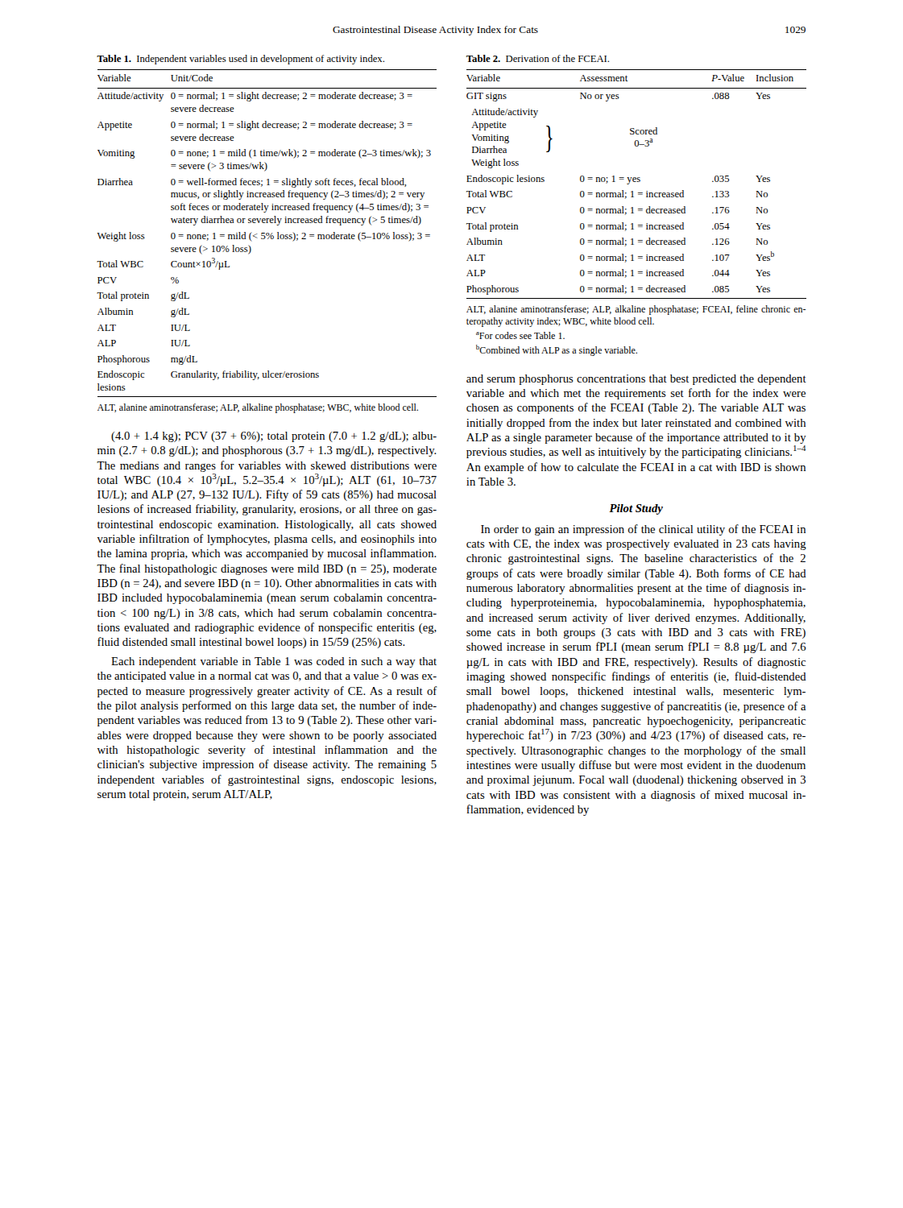Gastrointestinal Disease Activity Index for Cats
1029
Table 1. Independent variables used in development of activity index.
| Variable | Unit/Code |
| --- | --- |
| Attitude/activity | 0 = normal; 1 = slight decrease; 2 = moderate decrease; 3 = severe decrease |
| Appetite | 0 = normal; 1 = slight decrease; 2 = moderate decrease; 3 = severe decrease |
| Vomiting | 0 = none; 1 = mild (1 time/wk); 2 = moderate (2–3 times/wk); 3 = severe (> 3 times/wk) |
| Diarrhea | 0 = well-formed feces; 1 = slightly soft feces, fecal blood, mucus, or slightly increased frequency (2–3 times/d); 2 = very soft feces or moderately increased frequency (4–5 times/d); 3 = watery diarrhea or severely increased frequency (> 5 times/d) |
| Weight loss | 0 = none; 1 = mild (< 5% loss); 2 = moderate (5–10% loss); 3 = severe (> 10% loss) |
| Total WBC | Count×10 3 /µL |
| PCV | % |
| Total protein | g/dL |
| Albumin | g/dL |
| ALT | IU/L |
| ALP | IU/L |
| Phosphorous | mg/dL |
| Endoscopic lesions | Granularity, friability, ulcer/erosions |
ALT, alanine aminotransferase; ALP, alkaline phosphatase; WBC, white blood cell.
(4.0 + 1.4 kg); PCV (37 + 6%); total protein (7.0 + 1.2 g/dL); albumin (2.7 + 0.8 g/dL); and phosphorous (3.7 + 1.3 mg/dL), respectively. The medians and ranges for variables with skewed distributions were total WBC (10.4 × 103/µL, 5.2–35.4 × 103/µL); ALT (61, 10–737 IU/L); and ALP (27, 9–132 IU/L). Fifty of 59 cats (85%) had mucosal lesions of increased friability, granularity, erosions, or all three on gastrointestinal endoscopic examination. Histologically, all cats showed variable infiltration of lymphocytes, plasma cells, and eosinophils into the lamina propria, which was accompanied by mucosal inflammation. The final histopathologic diagnoses were mild IBD (n = 25), moderate IBD (n = 24), and severe IBD (n = 10). Other abnormalities in cats with IBD included hypocobalaminemia (mean serum cobalamin concentration < 100 ng/L) in 3/8 cats, which had serum cobalamin concentrations evaluated and radiographic evidence of nonspecific enteritis (eg, fluid distended small intestinal bowel loops) in 15/59 (25%) cats.
Each independent variable in Table 1 was coded in such a way that the anticipated value in a normal cat was 0, and that a value > 0 was expected to measure progressively greater activity of CE. As a result of the pilot analysis performed on this large data set, the number of independent variables was reduced from 13 to 9 (Table 2). These other variables were dropped because they were shown to be poorly associated with histopathologic severity of intestinal inflammation and the clinician's subjective impression of disease activity. The remaining 5 independent variables of gastrointestinal signs, endoscopic lesions, serum total protein, serum ALT/ALP,
Table 2. Derivation of the FCEAI.
| Variable | Assessment | P -Value | Inclusion |
| --- | --- | --- | --- |
| GIT signs | No or yes | .088 | Yes |
| Attitude/activity Appetite Vomiting Diarrhea Weight loss } | Scored 0–3 a | | |
| Endoscopic lesions | 0 = no; 1 = yes | .035 | Yes |
| Total WBC | 0 = normal; 1 = increased | .133 | No |
| PCV | 0 = normal; 1 = decreased | .176 | No |
| Total protein | 0 = normal; 1 = increased | .054 | Yes |
| Albumin | 0 = normal; 1 = decreased | .126 | No |
| ALT | 0 = normal; 1 = increased | .107 | Yes b |
| ALP | 0 = normal; 1 = increased | .044 | Yes |
| Phosphorous | 0 = normal; 1 = decreased | .085 | Yes |
ALT, alanine aminotransferase; ALP, alkaline phosphatase; FCEAI, feline chronic enteropathy activity index; WBC, white blood cell.
aFor codes see Table 1.
bCombined with ALP as a single variable.
and serum phosphorus concentrations that best predicted the dependent variable and which met the requirements set forth for the index were chosen as components of the FCEAI (Table 2). The variable ALT was initially dropped from the index but later reinstated and combined with ALP as a single parameter because of the importance attributed to it by previous studies, as well as intuitively by the participating clinicians.1–4 An example of how to calculate the FCEAI in a cat with IBD is shown in Table 3.
Pilot Study
In order to gain an impression of the clinical utility of the FCEAI in cats with CE, the index was prospectively evaluated in 23 cats having chronic gastrointestinal signs. The baseline characteristics of the 2 groups of cats were broadly similar (Table 4). Both forms of CE had numerous laboratory abnormalities present at the time of diagnosis including hyperproteinemia, hypocobalaminemia, hypophosphatemia, and increased serum activity of liver derived enzymes. Additionally, some cats in both groups (3 cats with IBD and 3 cats with FRE) showed increase in serum fPLI (mean serum fPLI = 8.8 µg/L and 7.6 µg/L in cats with IBD and FRE, respectively). Results of diagnostic imaging showed nonspecific findings of enteritis (ie, fluid-distended small bowel loops, thickened intestinal walls, mesenteric lymphadenopathy) and changes suggestive of pancreatitis (ie, presence of a cranial abdominal mass, pancreatic hypoechogenicity, peripancreatic hyperechoic fat17) in 7/23 (30%) and 4/23 (17%) of diseased cats, respectively. Ultrasonographic changes to the morphology of the small intestines were usually diffuse but were most evident in the duodenum and proximal jejunum. Focal wall (duodenal) thickening observed in 3 cats with IBD was consistent with a diagnosis of mixed mucosal inflammation, evidenced by